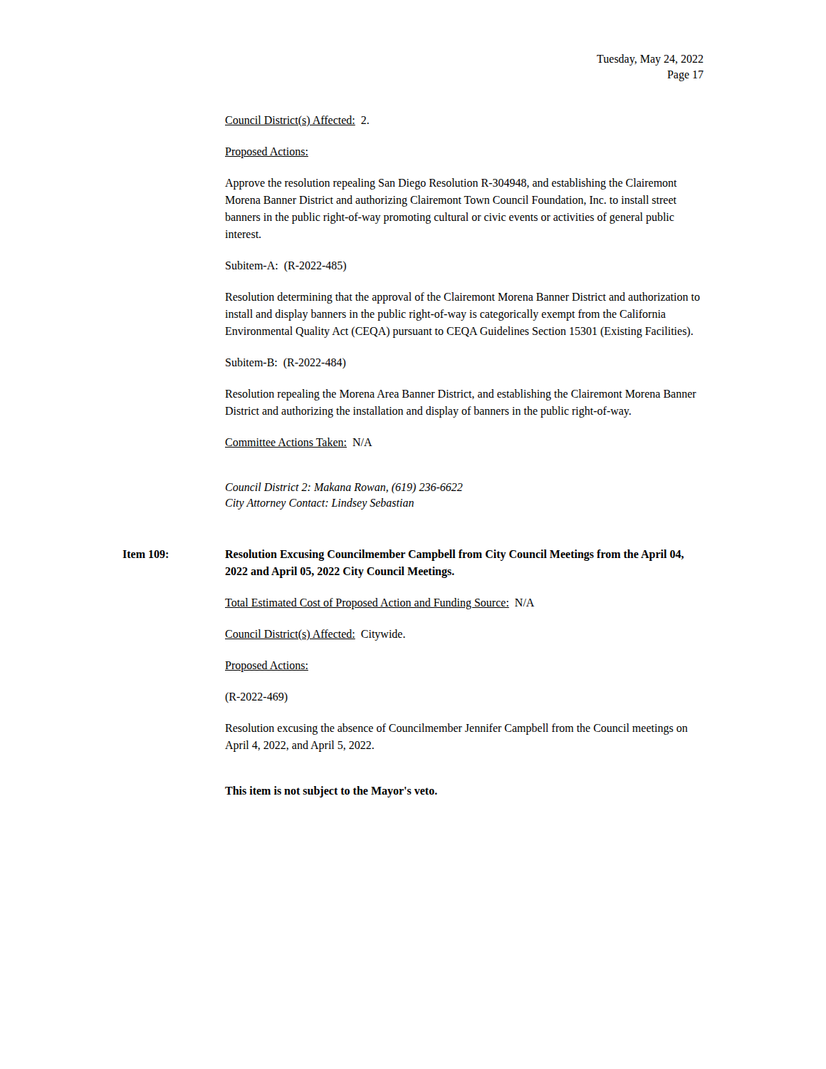Tuesday, May 24, 2022
Page 17
Council District(s) Affected: 2.
Proposed Actions:
Approve the resolution repealing San Diego Resolution R-304948, and establishing the Clairemont Morena Banner District and authorizing Clairemont Town Council Foundation, Inc. to install street banners in the public right-of-way promoting cultural or civic events or activities of general public interest.
Subitem-A: (R-2022-485)
Resolution determining that the approval of the Clairemont Morena Banner District and authorization to install and display banners in the public right-of-way is categorically exempt from the California Environmental Quality Act (CEQA) pursuant to CEQA Guidelines Section 15301 (Existing Facilities).
Subitem-B: (R-2022-484)
Resolution repealing the Morena Area Banner District, and establishing the Clairemont Morena Banner District and authorizing the installation and display of banners in the public right-of-way.
Committee Actions Taken: N/A
Council District 2: Makana Rowan, (619) 236-6622
City Attorney Contact: Lindsey Sebastian
Item 109:
Resolution Excusing Councilmember Campbell from City Council Meetings from the April 04, 2022 and April 05, 2022 City Council Meetings.
Total Estimated Cost of Proposed Action and Funding Source: N/A
Council District(s) Affected: Citywide.
Proposed Actions:
(R-2022-469)
Resolution excusing the absence of Councilmember Jennifer Campbell from the Council meetings on April 4, 2022, and April 5, 2022.
This item is not subject to the Mayor's veto.